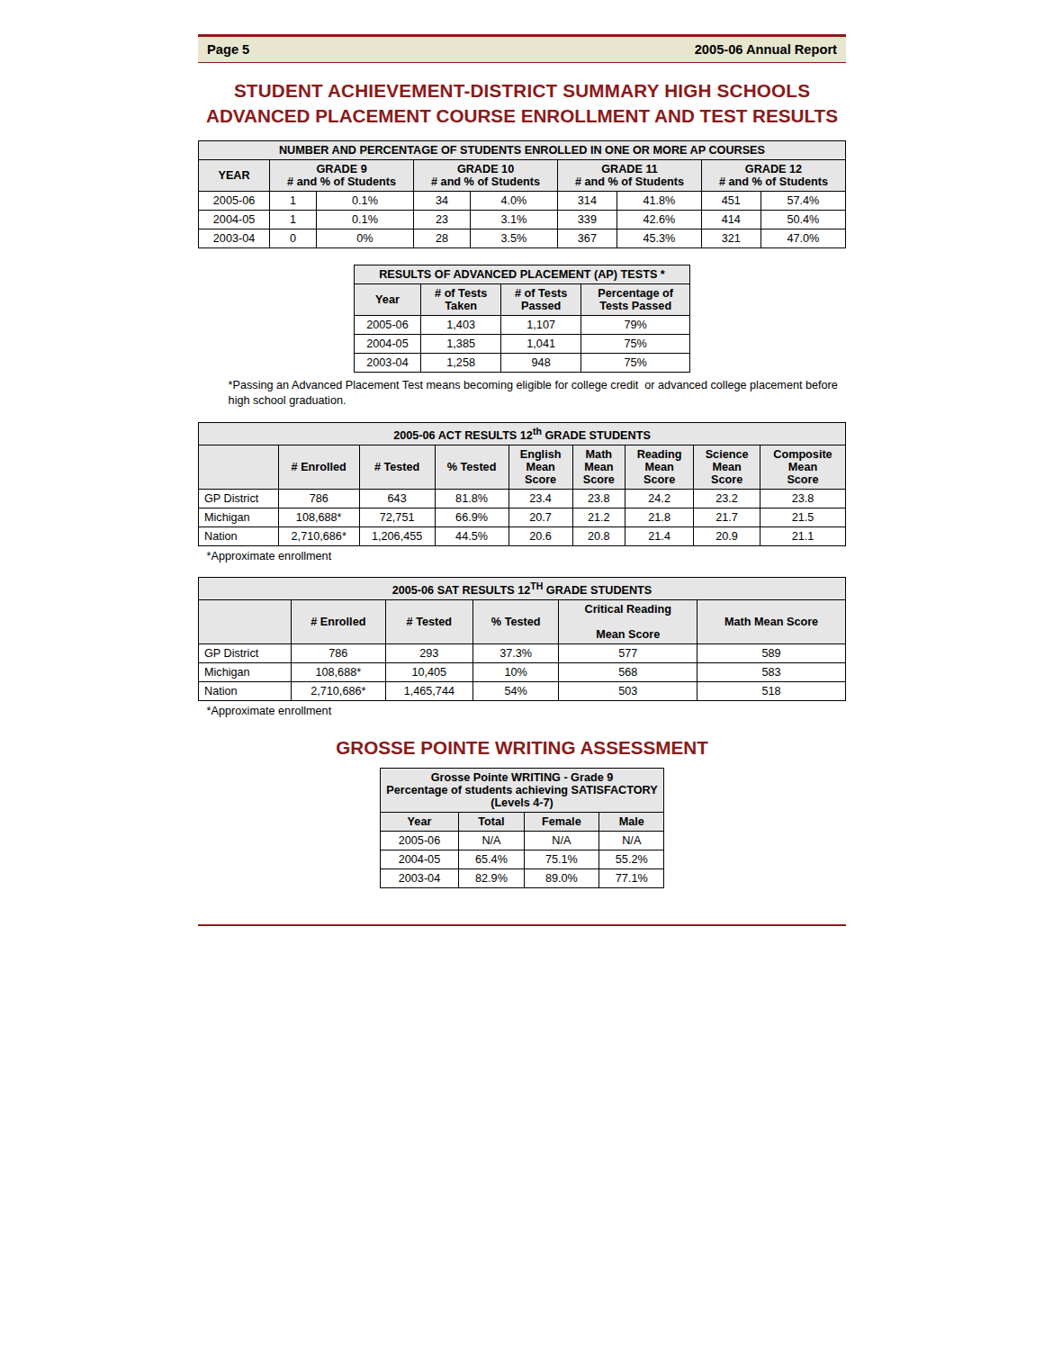Page 5 2005-06 Annual Report
STUDENT ACHIEVEMENT-DISTRICT SUMMARY HIGH SCHOOLS
ADVANCED PLACEMENT COURSE ENROLLMENT AND TEST RESULTS
| NUMBER AND PERCENTAGE OF STUDENTS ENROLLED IN ONE OR MORE AP COURSES |
| --- |
| YEAR | GRADE 9 # and % of Students | GRADE 10 # and % of Students | GRADE 11 # and % of Students | GRADE 12 # and % of Students |
| 2005-06 | 1 | 0.1% | 34 | 4.0% | 314 | 41.8% | 451 | 57.4% |
| 2004-05 | 1 | 0.1% | 23 | 3.1% | 339 | 42.6% | 414 | 50.4% |
| 2003-04 | 0 | 0% | 28 | 3.5% | 367 | 45.3% | 321 | 47.0% |
| RESULTS OF ADVANCED PLACEMENT (AP) TESTS * |
| --- |
| Year | # of Tests Taken | # of Tests Passed | Percentage of Tests Passed |
| 2005-06 | 1,403 | 1,107 | 79% |
| 2004-05 | 1,385 | 1,041 | 75% |
| 2003-04 | 1,258 | 948 | 75% |
*Passing an Advanced Placement Test means becoming eligible for college credit or advanced college placement before
high school graduation.
| 2005-06 ACT RESULTS 12 th GRADE STUDENTS |
| --- |
| | # Enrolled | # Tested | % Tested | English Mean Score | Math Mean Score | Reading Mean Score | Science Mean Score | Composite Mean Score |
| GP District | 786 | 643 | 81.8% | 23.4 | 23.8 | 24.2 | 23.2 | 23.8 |
| Michigan | 108,688* | 72,751 | 66.9% | 20.7 | 21.2 | 21.8 | 21.7 | 21.5 |
| Nation | 2,710,686* | 1,206,455 | 44.5% | 20.6 | 20.8 | 21.4 | 20.9 | 21.1 |
*Approximate enrollment
| 2005-06 SAT RESULTS 12 TH GRADE STUDENTS |
| --- |
| | # Enrolled | # Tested | % Tested | Critical Reading Mean Score | Math Mean Score |
| GP District | 786 | 293 | 37.3% | 577 | 589 |
| Michigan | 108,688* | 10,405 | 10% | 568 | 583 |
| Nation | 2,710,686* | 1,465,744 | 54% | 503 | 518 |
*Approximate enrollment
GROSSE POINTE WRITING ASSESSMENT
| Grosse Pointe WRITING - Grade 9 Percentage of students achieving SATISFACTORY (Levels 4-7) |
| --- |
| Year | Total | Female | Male |
| 2005-06 | N/A | N/A | N/A |
| 2004-05 | 65.4% | 75.1% | 55.2% |
| 2003-04 | 82.9% | 89.0% | 77.1% |